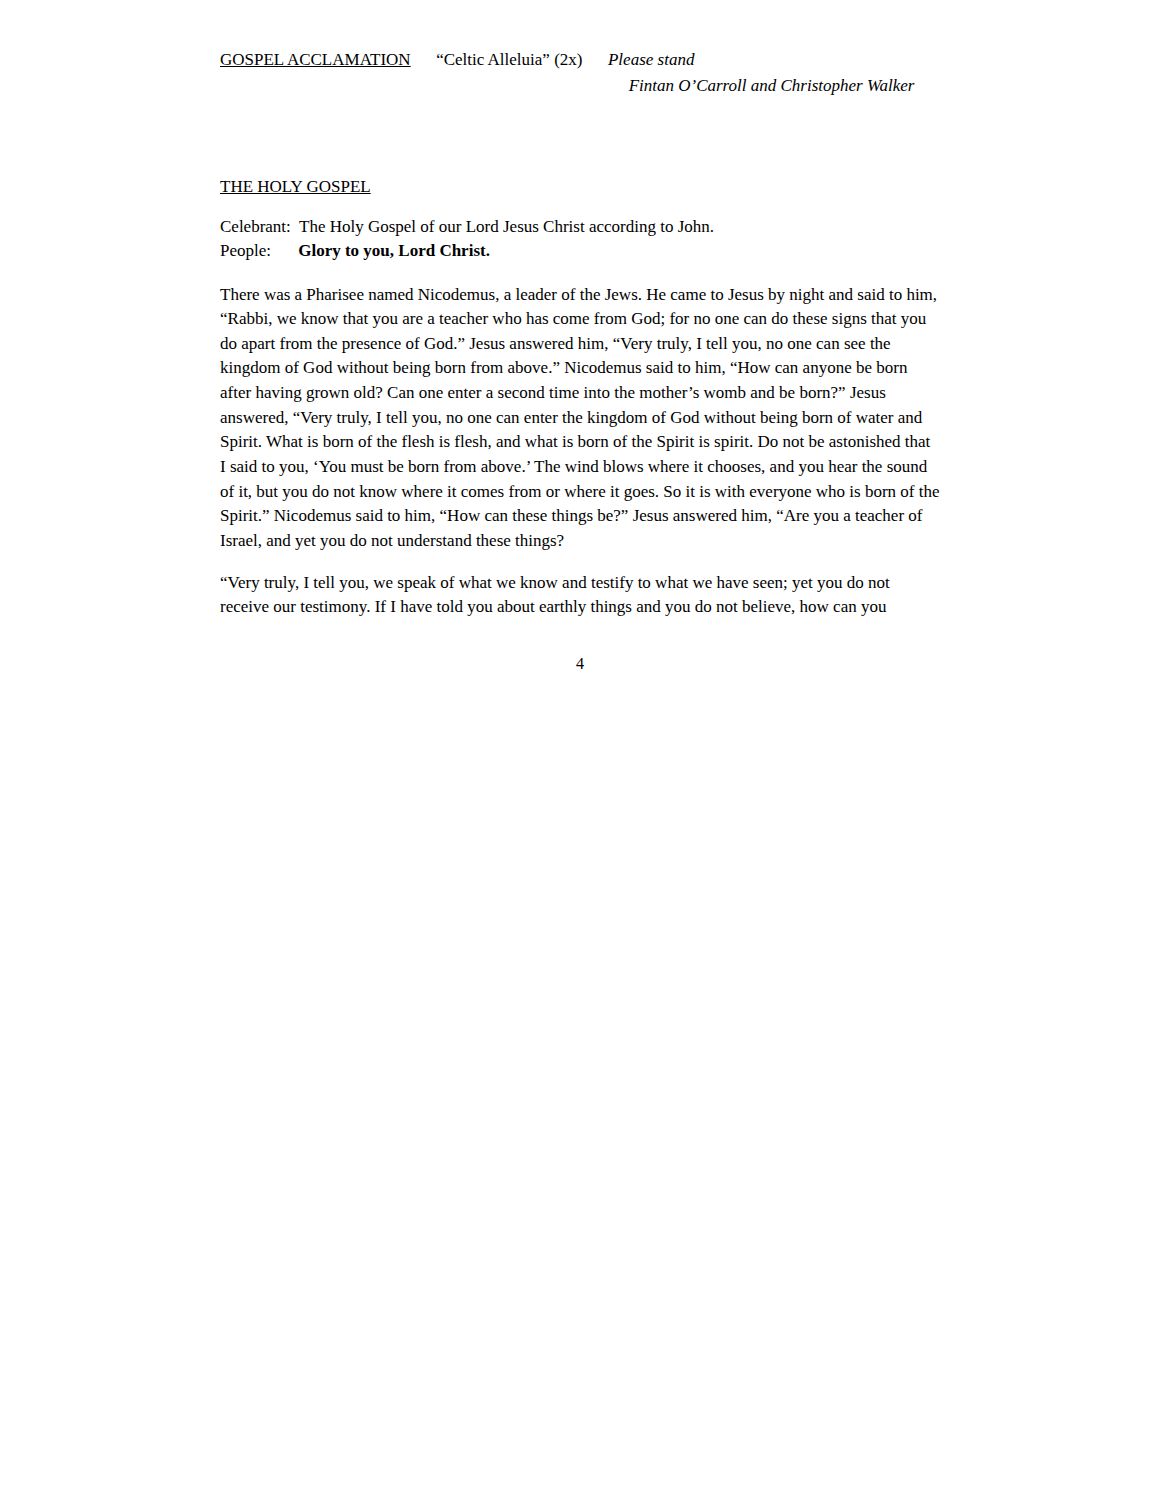GOSPEL ACCLAMATION
“Celtic Alleluia” (2x) Please stand
Fintan O’Carroll and Christopher Walker
THE HOLY GOSPEL
Celebrant: The Holy Gospel of our Lord Jesus Christ according to John.
People: Glory to you, Lord Christ.
There was a Pharisee named Nicodemus, a leader of the Jews. He came to Jesus by night and said to him, “Rabbi, we know that you are a teacher who has come from God; for no one can do these signs that you do apart from the presence of God.” Jesus answered him, “Very truly, I tell you, no one can see the kingdom of God without being born from above.” Nicodemus said to him, “How can anyone be born after having grown old? Can one enter a second time into the mother’s womb and be born?” Jesus answered, “Very truly, I tell you, no one can enter the kingdom of God without being born of water and Spirit. What is born of the flesh is flesh, and what is born of the Spirit is spirit. Do not be astonished that I said to you, ‘You must be born from above.’ The wind blows where it chooses, and you hear the sound of it, but you do not know where it comes from or where it goes. So it is with everyone who is born of the Spirit.” Nicodemus said to him, “How can these things be?” Jesus answered him, “Are you a teacher of Israel, and yet you do not understand these things?
“Very truly, I tell you, we speak of what we know and testify to what we have seen; yet you do not receive our testimony. If I have told you about earthly things and you do not believe, how can you
4